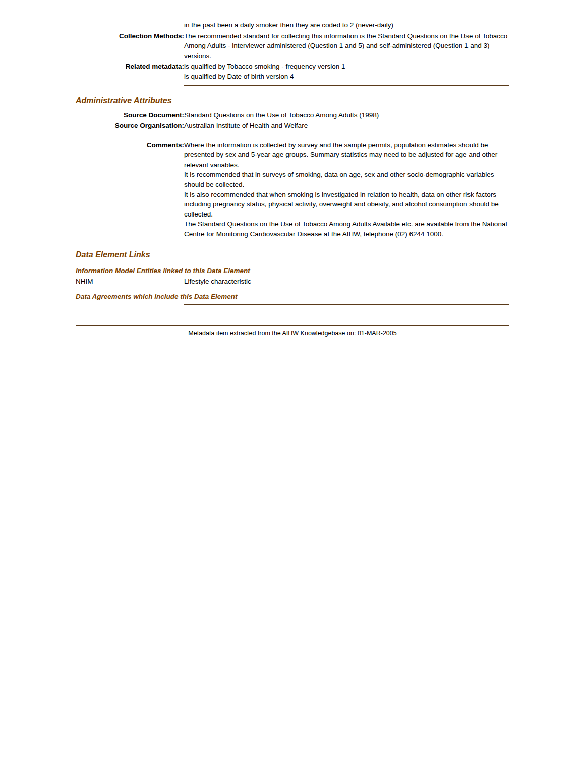| | in the past been a daily smoker then they are coded to 2 (never-daily) |
| Collection Methods: | The recommended standard for collecting this information is the Standard Questions on the Use of Tobacco Among Adults - interviewer administered (Question 1 and 5) and self-administered (Question 1 and 3) versions. |
| Related metadata: | is qualified by Tobacco smoking - frequency version 1 is qualified by Date of birth version 4 |
Administrative Attributes
| Source Document: | Standard Questions on the Use of Tobacco Among Adults (1998) |
| Source Organisation: | Australian Institute of Health and Welfare |
| Comments: | Where the information is collected by survey and the sample permits, population estimates should be presented by sex and 5-year age groups. Summary statistics may need to be adjusted for age and other relevant variables. It is recommended that in surveys of smoking, data on age, sex and other socio-demographic variables should be collected. It is also recommended that when smoking is investigated in relation to health, data on other risk factors including pregnancy status, physical activity, overweight and obesity, and alcohol consumption should be collected. The Standard Questions on the Use of Tobacco Among Adults Available etc. are available from the National Centre for Monitoring Cardiovascular Disease at the AIHW, telephone (02) 6244 1000. |
Data Element Links
Information Model Entities linked to this Data Element
| NHIM | Lifestyle characteristic |
Data Agreements which include this Data Element
Metadata item extracted from the AIHW Knowledgebase on: 01-MAR-2005